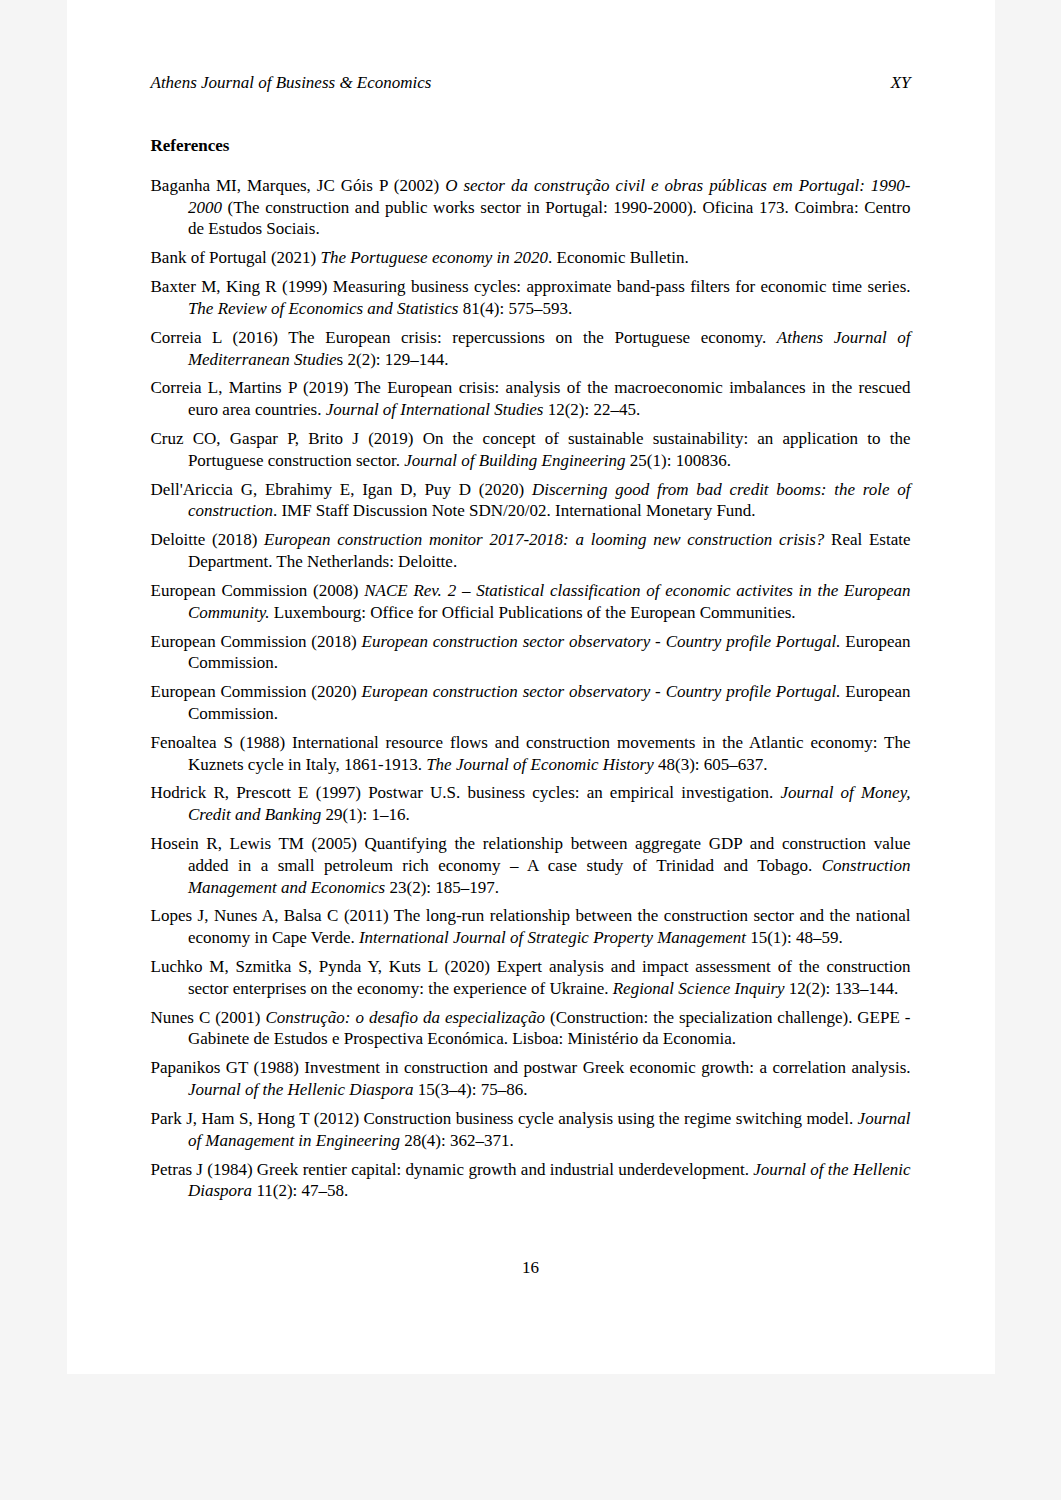Athens Journal of Business & Economics XY
References
Baganha MI, Marques, JC Góis P (2002) O sector da construção civil e obras públicas em Portugal: 1990-2000 (The construction and public works sector in Portugal: 1990-2000). Oficina 173. Coimbra: Centro de Estudos Sociais.
Bank of Portugal (2021) The Portuguese economy in 2020. Economic Bulletin.
Baxter M, King R (1999) Measuring business cycles: approximate band-pass filters for economic time series. The Review of Economics and Statistics 81(4): 575–593.
Correia L (2016) The European crisis: repercussions on the Portuguese economy. Athens Journal of Mediterranean Studies 2(2): 129–144.
Correia L, Martins P (2019) The European crisis: analysis of the macroeconomic imbalances in the rescued euro area countries. Journal of International Studies 12(2): 22–45.
Cruz CO, Gaspar P, Brito J (2019) On the concept of sustainable sustainability: an application to the Portuguese construction sector. Journal of Building Engineering 25(1): 100836.
Dell'Ariccia G, Ebrahimy E, Igan D, Puy D (2020) Discerning good from bad credit booms: the role of construction. IMF Staff Discussion Note SDN/20/02. International Monetary Fund.
Deloitte (2018) European construction monitor 2017-2018: a looming new construction crisis? Real Estate Department. The Netherlands: Deloitte.
European Commission (2008) NACE Rev. 2 – Statistical classification of economic activites in the European Community. Luxembourg: Office for Official Publications of the European Communities.
European Commission (2018) European construction sector observatory - Country profile Portugal. European Commission.
European Commission (2020) European construction sector observatory - Country profile Portugal. European Commission.
Fenoaltea S (1988) International resource flows and construction movements in the Atlantic economy: The Kuznets cycle in Italy, 1861-1913. The Journal of Economic History 48(3): 605–637.
Hodrick R, Prescott E (1997) Postwar U.S. business cycles: an empirical investigation. Journal of Money, Credit and Banking 29(1): 1–16.
Hosein R, Lewis TM (2005) Quantifying the relationship between aggregate GDP and construction value added in a small petroleum rich economy – A case study of Trinidad and Tobago. Construction Management and Economics 23(2): 185–197.
Lopes J, Nunes A, Balsa C (2011) The long-run relationship between the construction sector and the national economy in Cape Verde. International Journal of Strategic Property Management 15(1): 48–59.
Luchko M, Szmitka S, Pynda Y, Kuts L (2020) Expert analysis and impact assessment of the construction sector enterprises on the economy: the experience of Ukraine. Regional Science Inquiry 12(2): 133–144.
Nunes C (2001) Construção: o desafio da especialização (Construction: the specialization challenge). GEPE - Gabinete de Estudos e Prospectiva Económica. Lisboa: Ministério da Economia.
Papanikos GT (1988) Investment in construction and postwar Greek economic growth: a correlation analysis. Journal of the Hellenic Diaspora 15(3–4): 75–86.
Park J, Ham S, Hong T (2012) Construction business cycle analysis using the regime switching model. Journal of Management in Engineering 28(4): 362–371.
Petras J (1984) Greek rentier capital: dynamic growth and industrial underdevelopment. Journal of the Hellenic Diaspora 11(2): 47–58.
16